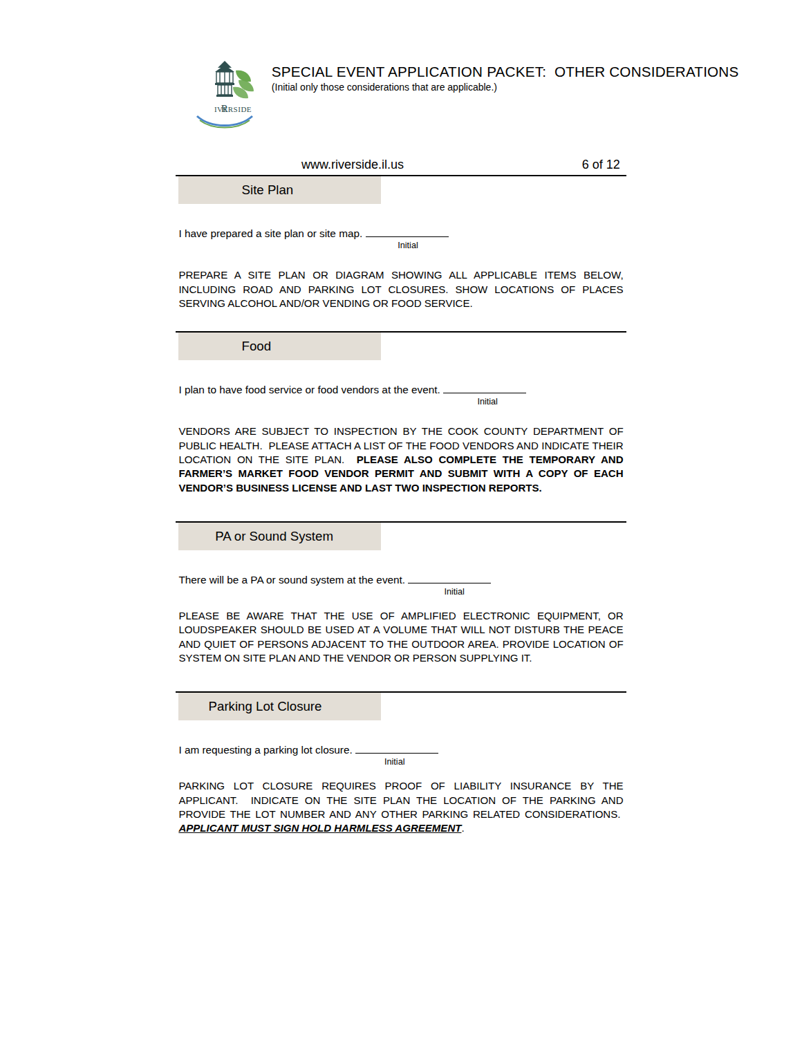R IVERSIDE
SPECIAL EVENT APPLICATION PACKET: OTHER CONSIDERATIONS
(Initial only those considerations that are applicable.)
www.riverside.il.us 6 of 12
Site Plan
I have prepared a site plan or site map.
Initial
Prepare a site plan or diagram showing all applicable items below, including road and parking lot closures. Show locations of places serving alcohol and/or vending or food service.
Food
I plan to have food service or food vendors at the event.
Initial
Vendors are subject to inspection by the Cook County Department of Public Health. Please attach a list of the food vendors and indicate their location on the site plan. Please also complete the Temporary and Farmer’s Market Food Vendor Permit and submit with a copy of each vendor’s business license and last two inspection reports.
PA or Sound System
There will be a PA or sound system at the event.
Initial
Please be aware that the use of amplified electronic equipment, or loudspeaker should be used at a volume that will not disturb the peace and quiet of persons adjacent to the outdoor area. Provide location of system on site plan and the vendor or person supplying it.
Parking Lot Closure
I am requesting a parking lot closure.
Initial
Parking lot closure requires proof of liability insurance by the applicant. Indicate on the site plan the location of the parking and provide the lot number and any other parking related considerations. Applicant must sign hold harmless agreement.